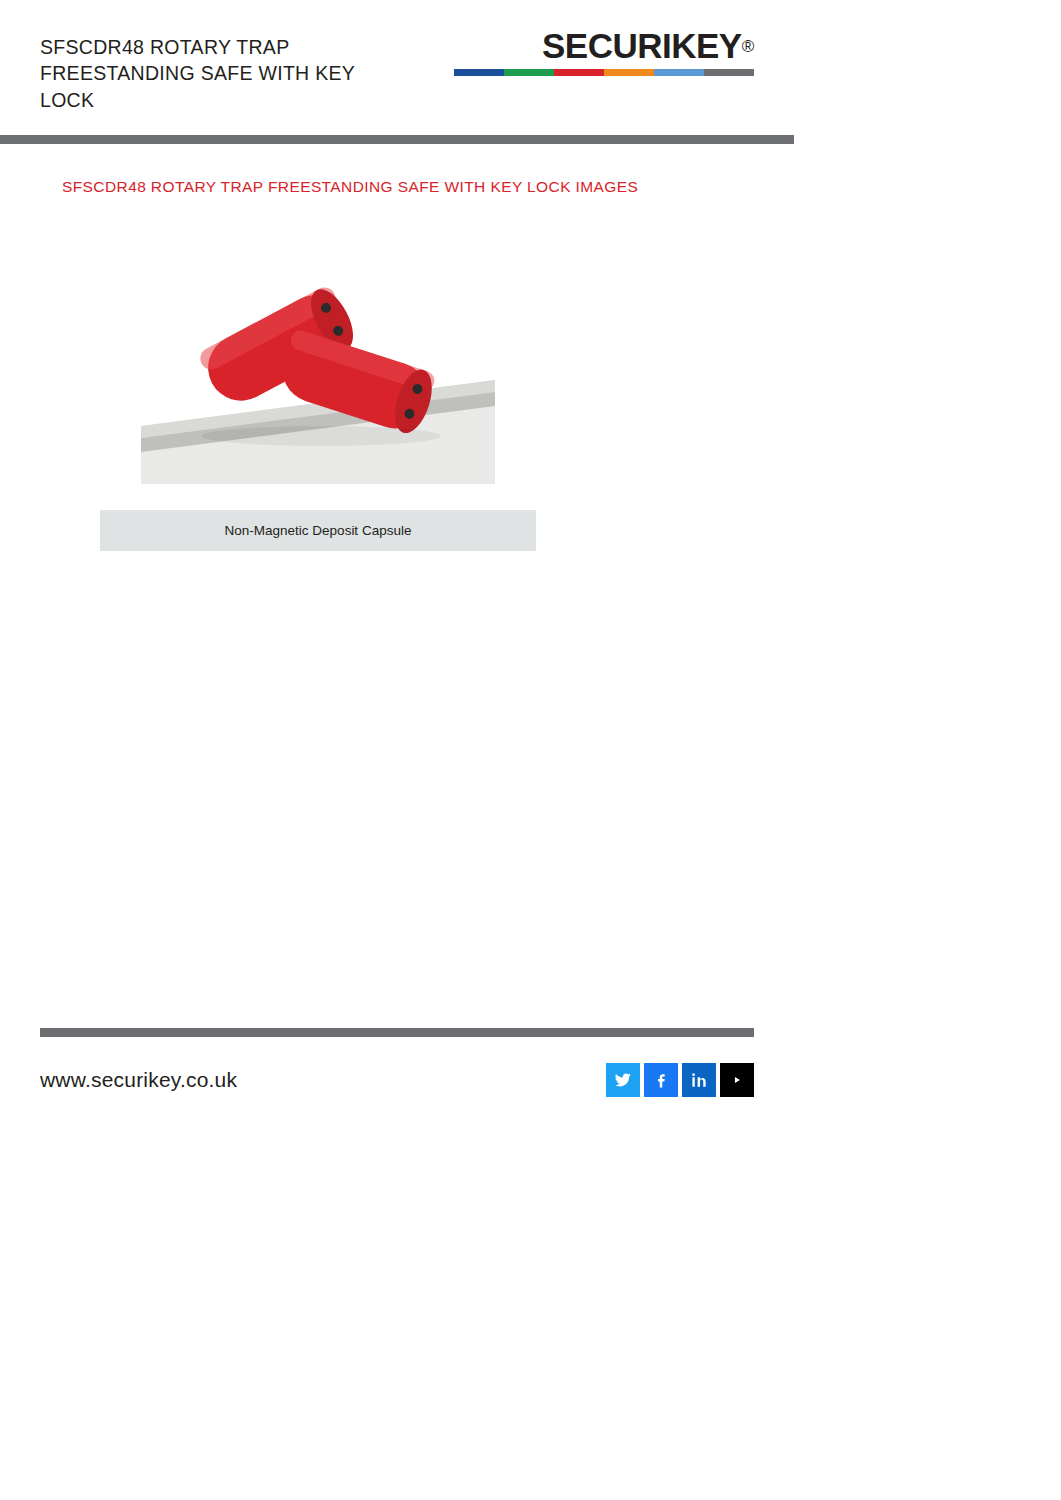SFSCDR48 Rotary Trap Freestanding Safe with Key Lock
SECURIKEY®
SFSCDR48 Rotary Trap Freestanding Safe with Key Lock Images
Non-Magnetic Deposit Capsule
www.securikey.co.uk